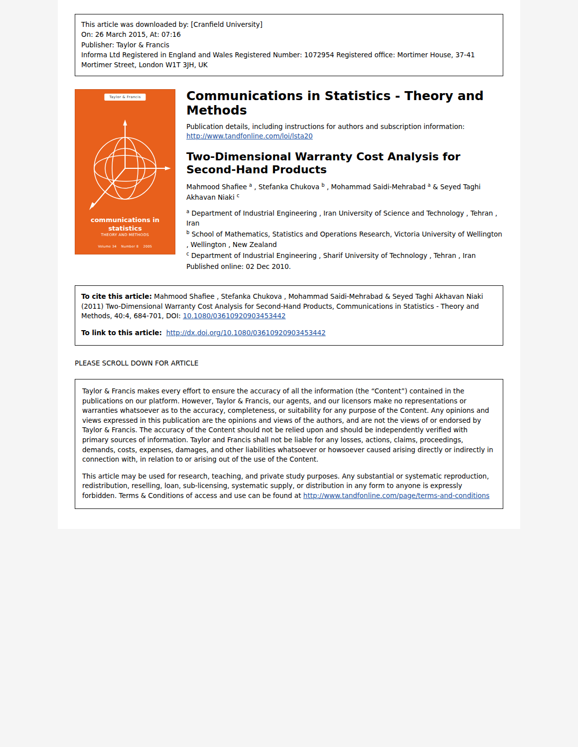This article was downloaded by: [Cranfield University]
On: 26 March 2015, At: 07:16
Publisher: Taylor & Francis
Informa Ltd Registered in England and Wales Registered Number: 1072954 Registered office: Mortimer House, 37-41 Mortimer Street, London W1T 3JH, UK
Taylor & Francis
communications in statistics
THEORY AND METHODS
Volume 34 Number 8 2005
Communications in Statistics - Theory and Methods
Publication details, including instructions for authors and subscription information:
http://www.tandfonline.com/loi/lsta20
Two-Dimensional Warranty Cost Analysis for Second-Hand Products
Mahmood Shafiee a , Stefanka Chukova b , Mohammad Saidi-Mehrabad a & Seyed Taghi Akhavan Niaki c
a Department of Industrial Engineering , Iran University of Science and Technology , Tehran , Iran
b School of Mathematics, Statistics and Operations Research, Victoria University of Wellington , Wellington , New Zealand
c Department of Industrial Engineering , Sharif University of Technology , Tehran , Iran
Published online: 02 Dec 2010.
To cite this article: Mahmood Shafiee , Stefanka Chukova , Mohammad Saidi-Mehrabad & Seyed Taghi Akhavan Niaki (2011) Two-Dimensional Warranty Cost Analysis for Second-Hand Products, Communications in Statistics - Theory and Methods, 40:4, 684-701, DOI: 10.1080/03610920903453442
To link to this article: http://dx.doi.org/10.1080/03610920903453442
PLEASE SCROLL DOWN FOR ARTICLE
Taylor & Francis makes every effort to ensure the accuracy of all the information (the “Content”) contained in the publications on our platform. However, Taylor & Francis, our agents, and our licensors make no representations or warranties whatsoever as to the accuracy, completeness, or suitability for any purpose of the Content. Any opinions and views expressed in this publication are the opinions and views of the authors, and are not the views of or endorsed by Taylor & Francis. The accuracy of the Content should not be relied upon and should be independently verified with primary sources of information. Taylor and Francis shall not be liable for any losses, actions, claims, proceedings, demands, costs, expenses, damages, and other liabilities whatsoever or howsoever caused arising directly or indirectly in connection with, in relation to or arising out of the use of the Content.
This article may be used for research, teaching, and private study purposes. Any substantial or systematic reproduction, redistribution, reselling, loan, sub-licensing, systematic supply, or distribution in any form to anyone is expressly forbidden. Terms & Conditions of access and use can be found at http://www.tandfonline.com/page/terms-and-conditions